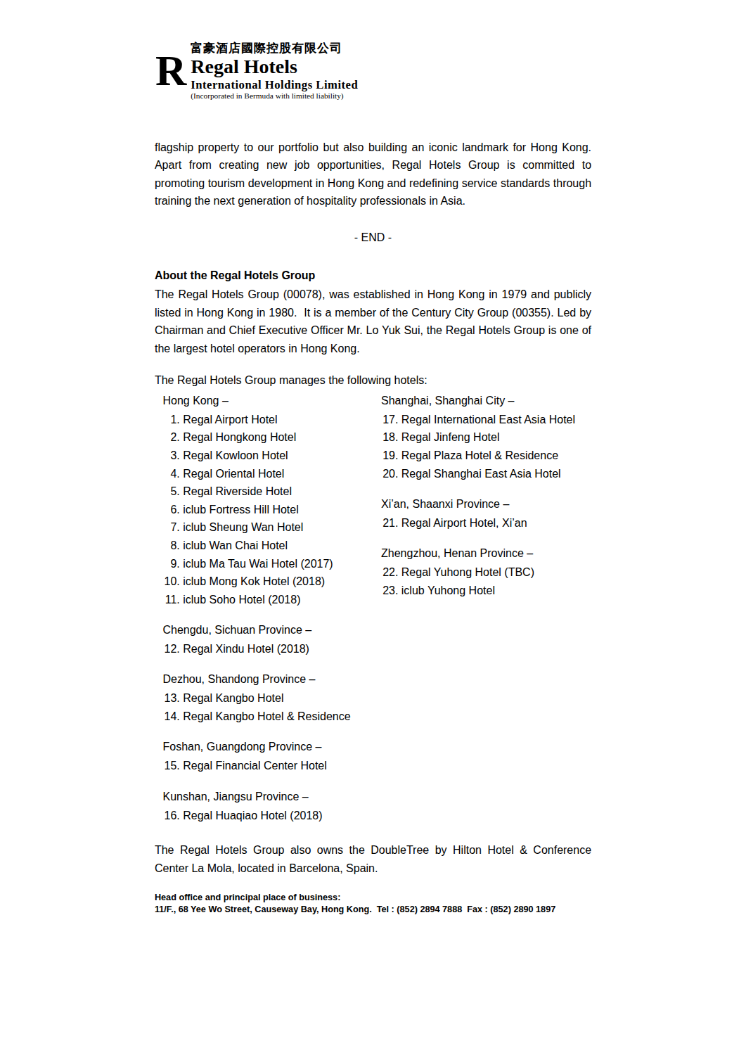| R | 富豪酒店國際控股有限公司 Regal Hotels International Holdings Limited (Incorporated in Bermuda with limited liability) |
flagship property to our portfolio but also building an iconic landmark for Hong Kong. Apart from creating new job opportunities, Regal Hotels Group is committed to promoting tourism development in Hong Kong and redefining service standards through training the next generation of hospitality professionals in Asia.
- END -
About the Regal Hotels Group
The Regal Hotels Group (00078), was established in Hong Kong in 1979 and publicly listed in Hong Kong in 1980. It is a member of the Century City Group (00355). Led by Chairman and Chief Executive Officer Mr. Lo Yuk Sui, the Regal Hotels Group is one of the largest hotel operators in Hong Kong.
The Regal Hotels Group manages the following hotels:
| Hong Kong – Regal Airport Hotel Regal Hongkong Hotel Regal Kowloon Hotel Regal Oriental Hotel Regal Riverside Hotel iclub Fortress Hill Hotel iclub Sheung Wan Hotel iclub Wan Chai Hotel iclub Ma Tau Wai Hotel (2017) iclub Mong Kok Hotel (2018) iclub Soho Hotel (2018) Chengdu, Sichuan Province – Regal Xindu Hotel (2018) Dezhou, Shandong Province – Regal Kangbo Hotel Regal Kangbo Hotel & Residence Foshan, Guangdong Province – Regal Financial Center Hotel Kunshan, Jiangsu Province – Regal Huaqiao Hotel (2018) | Shanghai, Shanghai City – Regal International East Asia Hotel Regal Jinfeng Hotel Regal Plaza Hotel & Residence Regal Shanghai East Asia Hotel Xi’an, Shaanxi Province – Regal Airport Hotel, Xi’an Zhengzhou, Henan Province – Regal Yuhong Hotel (TBC) iclub Yuhong Hotel |
The Regal Hotels Group also owns the DoubleTree by Hilton Hotel & Conference Center La Mola, located in Barcelona, Spain.
Head office and principal place of business:
11/F., 68 Yee Wo Street, Causeway Bay, Hong Kong. Tel : (852) 2894 7888 Fax : (852) 2890 1897